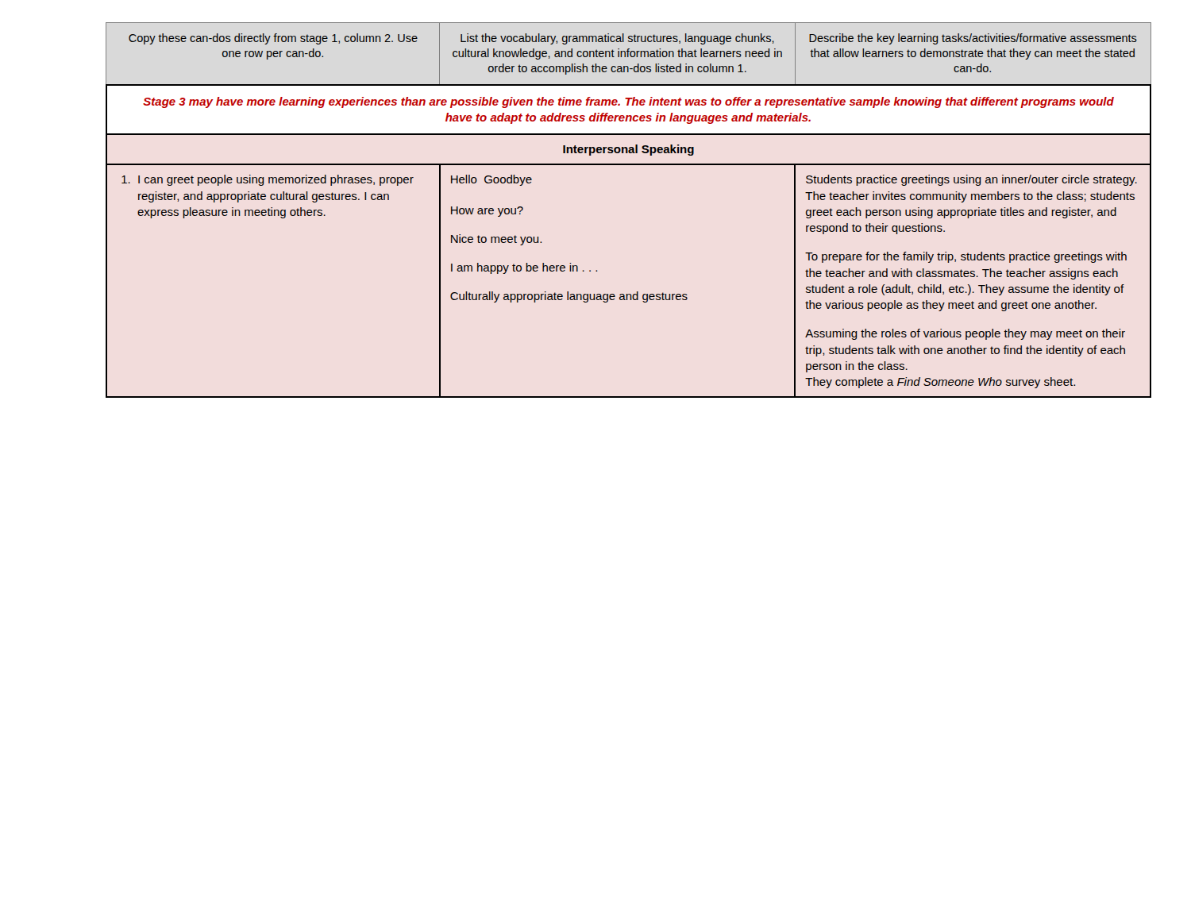| | Copy these can-dos directly from stage 1, column 2. Use one row per can-do. | List the vocabulary, grammatical structures, language chunks, cultural knowledge, and content information that learners need in order to accomplish the can-dos listed in column 1. | Describe the key learning tasks/activities/formative assessments that allow learners to demonstrate that they can meet the stated can-do. |
| | Stage 3 may have more learning experiences than are possible given the time frame. The intent was to offer a representative sample knowing that different programs would have to adapt to address differences in languages and materials. |
| | Interpersonal Speaking |
| | I can greet people using memorized phrases, proper register, and appropriate cultural gestures. I can express pleasure in meeting others. | Hello Goodbye How are you? Nice to meet you. I am happy to be here in . . . Culturally appropriate language and gestures | Students practice greetings using an inner/outer circle strategy. The teacher invites community members to the class; students greet each person using appropriate titles and register, and respond to their questions. To prepare for the family trip, students practice greetings with the teacher and with classmates. The teacher assigns each student a role (adult, child, etc.). They assume the identity of the various people as they meet and greet one another. Assuming the roles of various people they may meet on their trip, students talk with one another to find the identity of each person in the class. They complete a Find Someone Who survey sheet. |